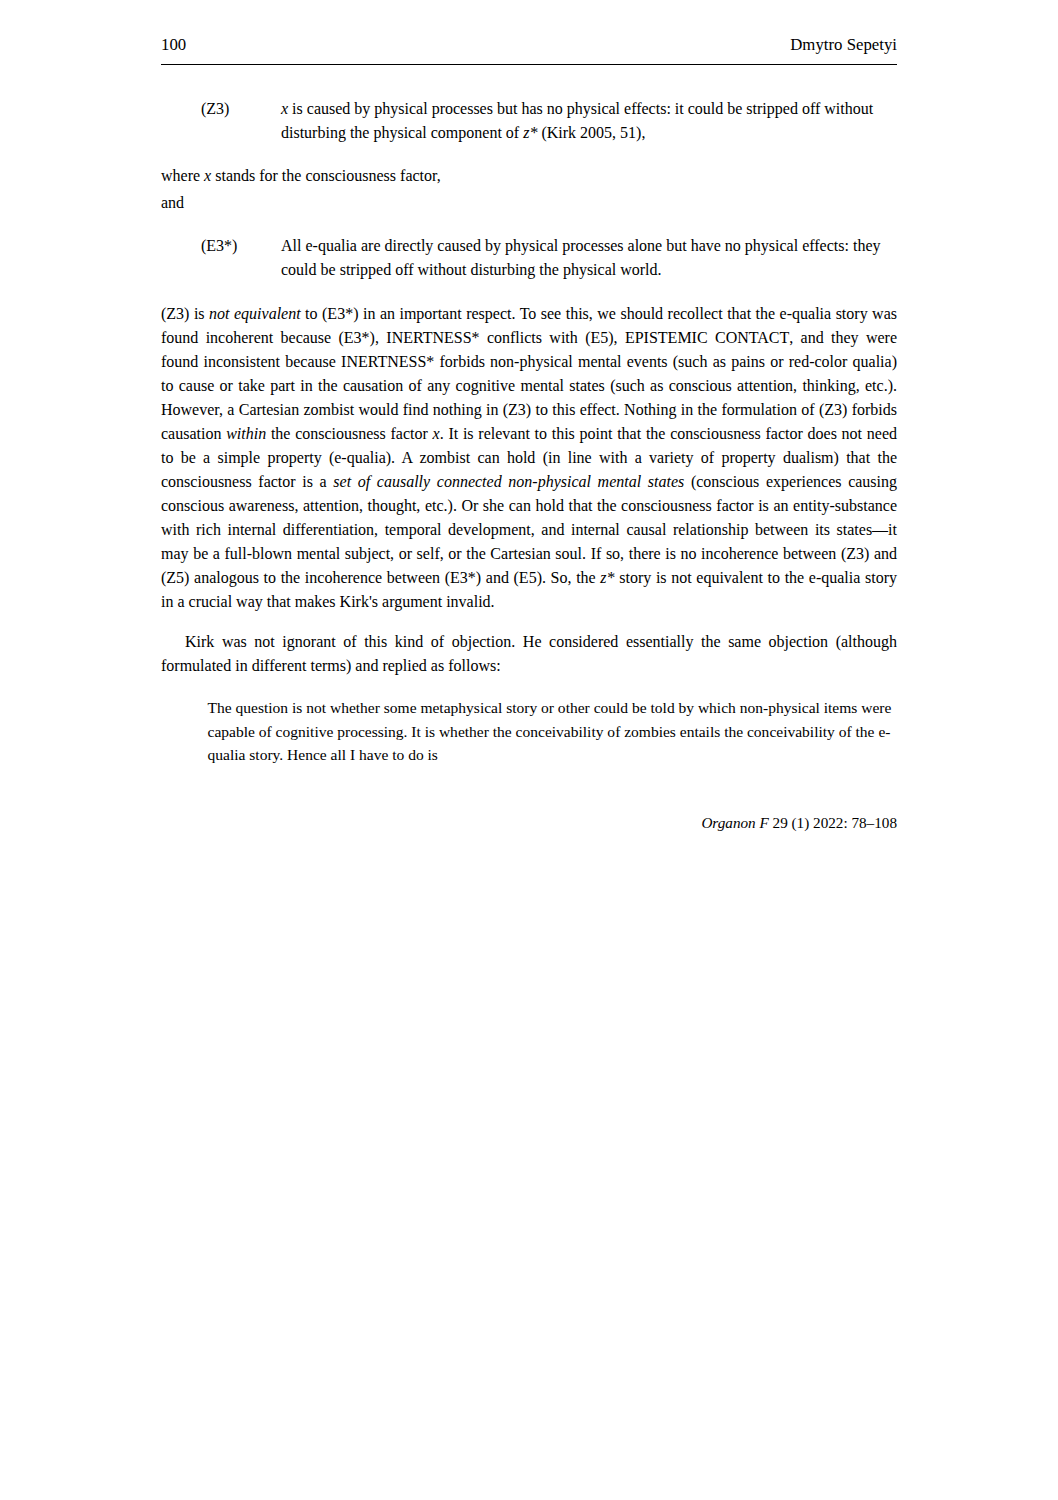100 Dmytro Sepetyi
(Z3)
x is caused by physical processes but has no physical effects: it could be stripped off without disturbing the physical component of z* (Kirk 2005, 51),
where x stands for the consciousness factor,
and
(E3*)
All e-qualia are directly caused by physical processes alone but have no physical effects: they could be stripped off without disturbing the physical world.
(Z3) is not equivalent to (E3*) in an important respect. To see this, we should recollect that the e-qualia story was found incoherent because (E3*), INERTNESS* conflicts with (E5), EPISTEMIC CONTACT, and they were found inconsistent because INERTNESS* forbids non-physical mental events (such as pains or red-color qualia) to cause or take part in the causation of any cognitive mental states (such as conscious attention, thinking, etc.). However, a Cartesian zombist would find nothing in (Z3) to this effect. Nothing in the formulation of (Z3) forbids causation within the consciousness factor x. It is relevant to this point that the consciousness factor does not need to be a simple property (e-qualia). A zombist can hold (in line with a variety of property dualism) that the consciousness factor is a set of causally connected non-physical mental states (conscious experiences causing conscious awareness, attention, thought, etc.). Or she can hold that the consciousness factor is an entity-substance with rich internal differentiation, temporal development, and internal causal relationship between its states—it may be a full-blown mental subject, or self, or the Cartesian soul. If so, there is no incoherence between (Z3) and (Z5) analogous to the incoherence between (E3*) and (E5). So, the z* story is not equivalent to the e-qualia story in a crucial way that makes Kirk's argument invalid.
Kirk was not ignorant of this kind of objection. He considered essentially the same objection (although formulated in different terms) and replied as follows:
The question is not whether some metaphysical story or other could be told by which non-physical items were capable of cognitive processing. It is whether the conceivability of zombies entails the conceivability of the e-qualia story. Hence all I have to do is
Organon F 29 (1) 2022: 78–108